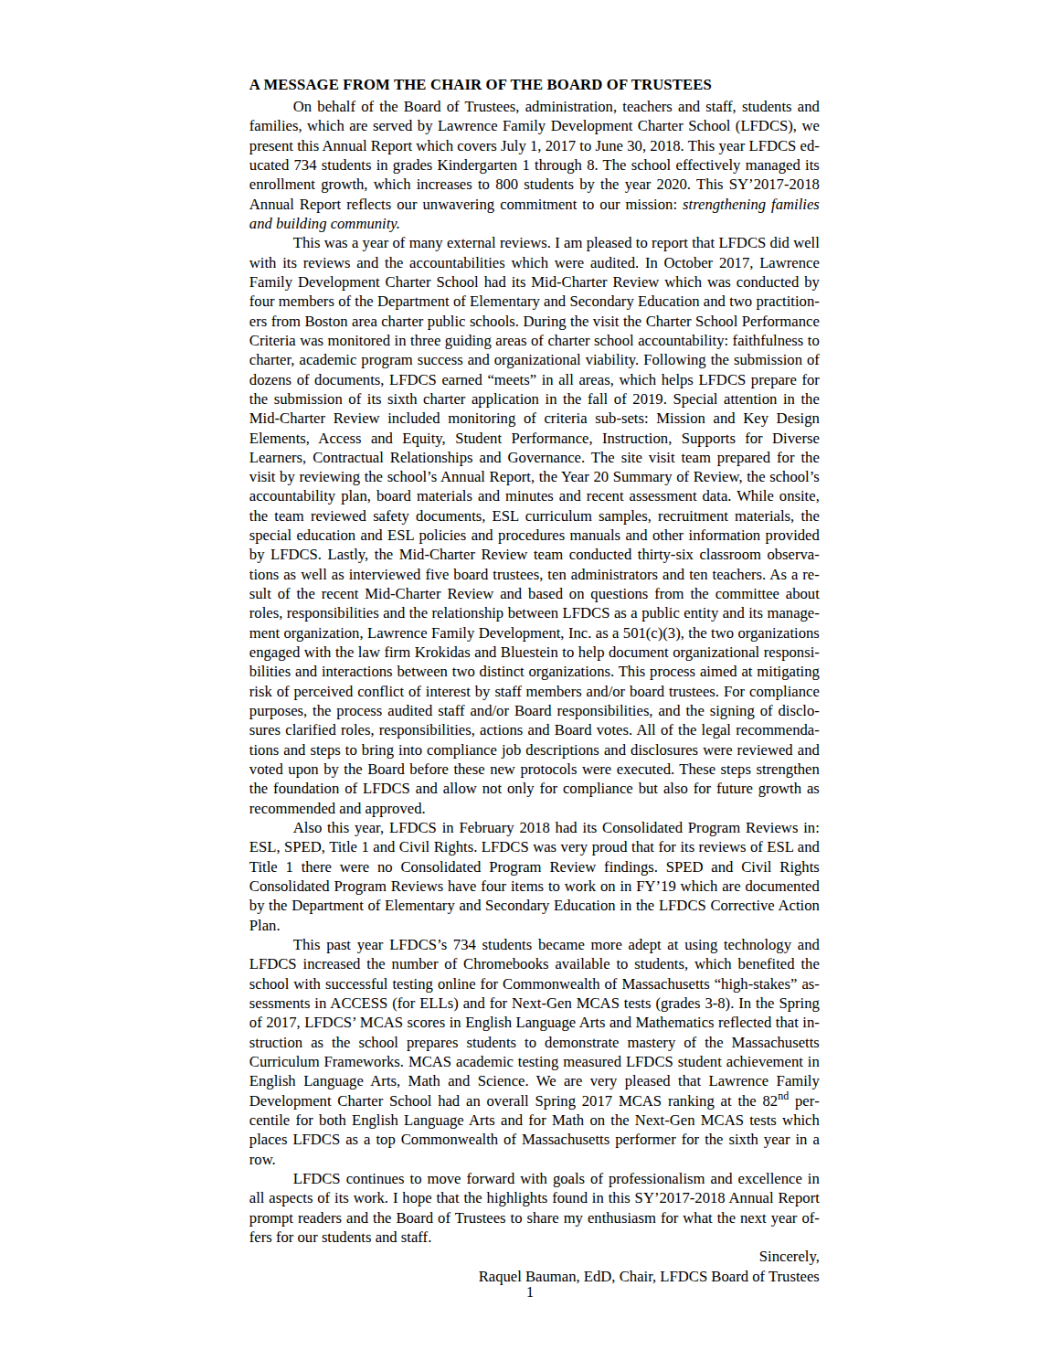A MESSAGE FROM THE CHAIR OF THE BOARD OF TRUSTEES
On behalf of the Board of Trustees, administration, teachers and staff, students and families, which are served by Lawrence Family Development Charter School (LFDCS), we present this Annual Report which covers July 1, 2017 to June 30, 2018. This year LFDCS educated 734 students in grades Kindergarten 1 through 8. The school effectively managed its enrollment growth, which increases to 800 students by the year 2020. This SY’2017-2018 Annual Report reflects our unwavering commitment to our mission: strengthening families and building community.
This was a year of many external reviews. I am pleased to report that LFDCS did well with its reviews and the accountabilities which were audited. In October 2017, Lawrence Family Development Charter School had its Mid-Charter Review which was conducted by four members of the Department of Elementary and Secondary Education and two practitioners from Boston area charter public schools. During the visit the Charter School Performance Criteria was monitored in three guiding areas of charter school accountability: faithfulness to charter, academic program success and organizational viability. Following the submission of dozens of documents, LFDCS earned “meets” in all areas, which helps LFDCS prepare for the submission of its sixth charter application in the fall of 2019. Special attention in the Mid-Charter Review included monitoring of criteria sub-sets: Mission and Key Design Elements, Access and Equity, Student Performance, Instruction, Supports for Diverse Learners, Contractual Relationships and Governance. The site visit team prepared for the visit by reviewing the school’s Annual Report, the Year 20 Summary of Review, the school’s accountability plan, board materials and minutes and recent assessment data. While onsite, the team reviewed safety documents, ESL curriculum samples, recruitment materials, the special education and ESL policies and procedures manuals and other information provided by LFDCS. Lastly, the Mid-Charter Review team conducted thirty-six classroom observations as well as interviewed five board trustees, ten administrators and ten teachers. As a result of the recent Mid-Charter Review and based on questions from the committee about roles, responsibilities and the relationship between LFDCS as a public entity and its management organization, Lawrence Family Development, Inc. as a 501(c)(3), the two organizations engaged with the law firm Krokidas and Bluestein to help document organizational responsibilities and interactions between two distinct organizations. This process aimed at mitigating risk of perceived conflict of interest by staff members and/or board trustees. For compliance purposes, the process audited staff and/or Board responsibilities, and the signing of disclosures clarified roles, responsibilities, actions and Board votes. All of the legal recommendations and steps to bring into compliance job descriptions and disclosures were reviewed and voted upon by the Board before these new protocols were executed. These steps strengthen the foundation of LFDCS and allow not only for compliance but also for future growth as recommended and approved.
Also this year, LFDCS in February 2018 had its Consolidated Program Reviews in: ESL, SPED, Title 1 and Civil Rights. LFDCS was very proud that for its reviews of ESL and Title 1 there were no Consolidated Program Review findings. SPED and Civil Rights Consolidated Program Reviews have four items to work on in FY’19 which are documented by the Department of Elementary and Secondary Education in the LFDCS Corrective Action Plan.
This past year LFDCS’s 734 students became more adept at using technology and LFDCS increased the number of Chromebooks available to students, which benefited the school with successful testing online for Commonwealth of Massachusetts “high-stakes” assessments in ACCESS (for ELLs) and for Next-Gen MCAS tests (grades 3-8). In the Spring of 2017, LFDCS’ MCAS scores in English Language Arts and Mathematics reflected that instruction as the school prepares students to demonstrate mastery of the Massachusetts Curriculum Frameworks. MCAS academic testing measured LFDCS student achievement in English Language Arts, Math and Science. We are very pleased that Lawrence Family Development Charter School had an overall Spring 2017 MCAS ranking at the 82nd percentile for both English Language Arts and for Math on the Next-Gen MCAS tests which places LFDCS as a top Commonwealth of Massachusetts performer for the sixth year in a row.
LFDCS continues to move forward with goals of professionalism and excellence in all aspects of its work. I hope that the highlights found in this SY’2017-2018 Annual Report prompt readers and the Board of Trustees to share my enthusiasm for what the next year offers for our students and staff.
Sincerely,
Raquel Bauman, EdD, Chair, LFDCS Board of Trustees
1